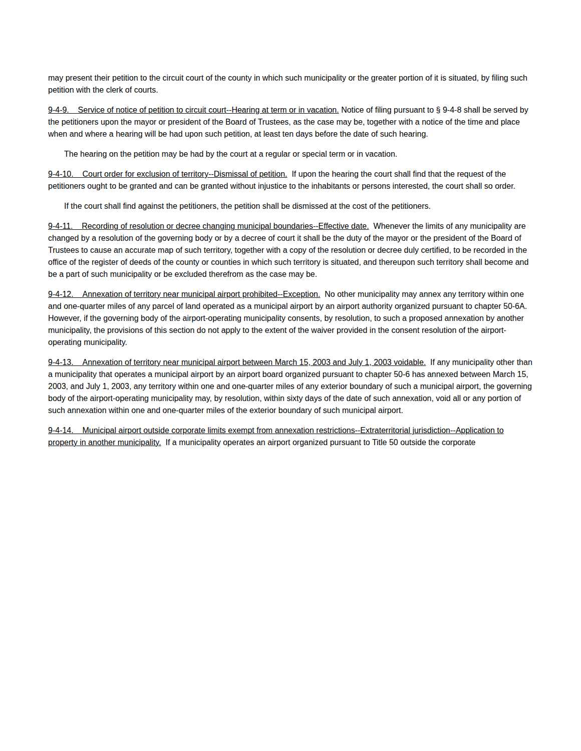may present their petition to the circuit court of the county in which such municipality or the greater portion of it is situated, by filing such petition with the clerk of courts.
9-4-9. Service of notice of petition to circuit court--Hearing at term or in vacation. Notice of filing pursuant to § 9-4-8 shall be served by the petitioners upon the mayor or president of the Board of Trustees, as the case may be, together with a notice of the time and place when and where a hearing will be had upon such petition, at least ten days before the date of such hearing.
The hearing on the petition may be had by the court at a regular or special term or in vacation.
9-4-10. Court order for exclusion of territory--Dismissal of petition. If upon the hearing the court shall find that the request of the petitioners ought to be granted and can be granted without injustice to the inhabitants or persons interested, the court shall so order.
If the court shall find against the petitioners, the petition shall be dismissed at the cost of the petitioners.
9-4-11. Recording of resolution or decree changing municipal boundaries--Effective date. Whenever the limits of any municipality are changed by a resolution of the governing body or by a decree of court it shall be the duty of the mayor or the president of the Board of Trustees to cause an accurate map of such territory, together with a copy of the resolution or decree duly certified, to be recorded in the office of the register of deeds of the county or counties in which such territory is situated, and thereupon such territory shall become and be a part of such municipality or be excluded therefrom as the case may be.
9-4-12. Annexation of territory near municipal airport prohibited--Exception. No other municipality may annex any territory within one and one-quarter miles of any parcel of land operated as a municipal airport by an airport authority organized pursuant to chapter 50-6A. However, if the governing body of the airport-operating municipality consents, by resolution, to such a proposed annexation by another municipality, the provisions of this section do not apply to the extent of the waiver provided in the consent resolution of the airport-operating municipality.
9-4-13. Annexation of territory near municipal airport between March 15, 2003 and July 1, 2003 voidable. If any municipality other than a municipality that operates a municipal airport by an airport board organized pursuant to chapter 50-6 has annexed between March 15, 2003, and July 1, 2003, any territory within one and one-quarter miles of any exterior boundary of such a municipal airport, the governing body of the airport-operating municipality may, by resolution, within sixty days of the date of such annexation, void all or any portion of such annexation within one and one-quarter miles of the exterior boundary of such municipal airport.
9-4-14. Municipal airport outside corporate limits exempt from annexation restrictions--Extraterritorial jurisdiction--Application to property in another municipality. If a municipality operates an airport organized pursuant to Title 50 outside the corporate